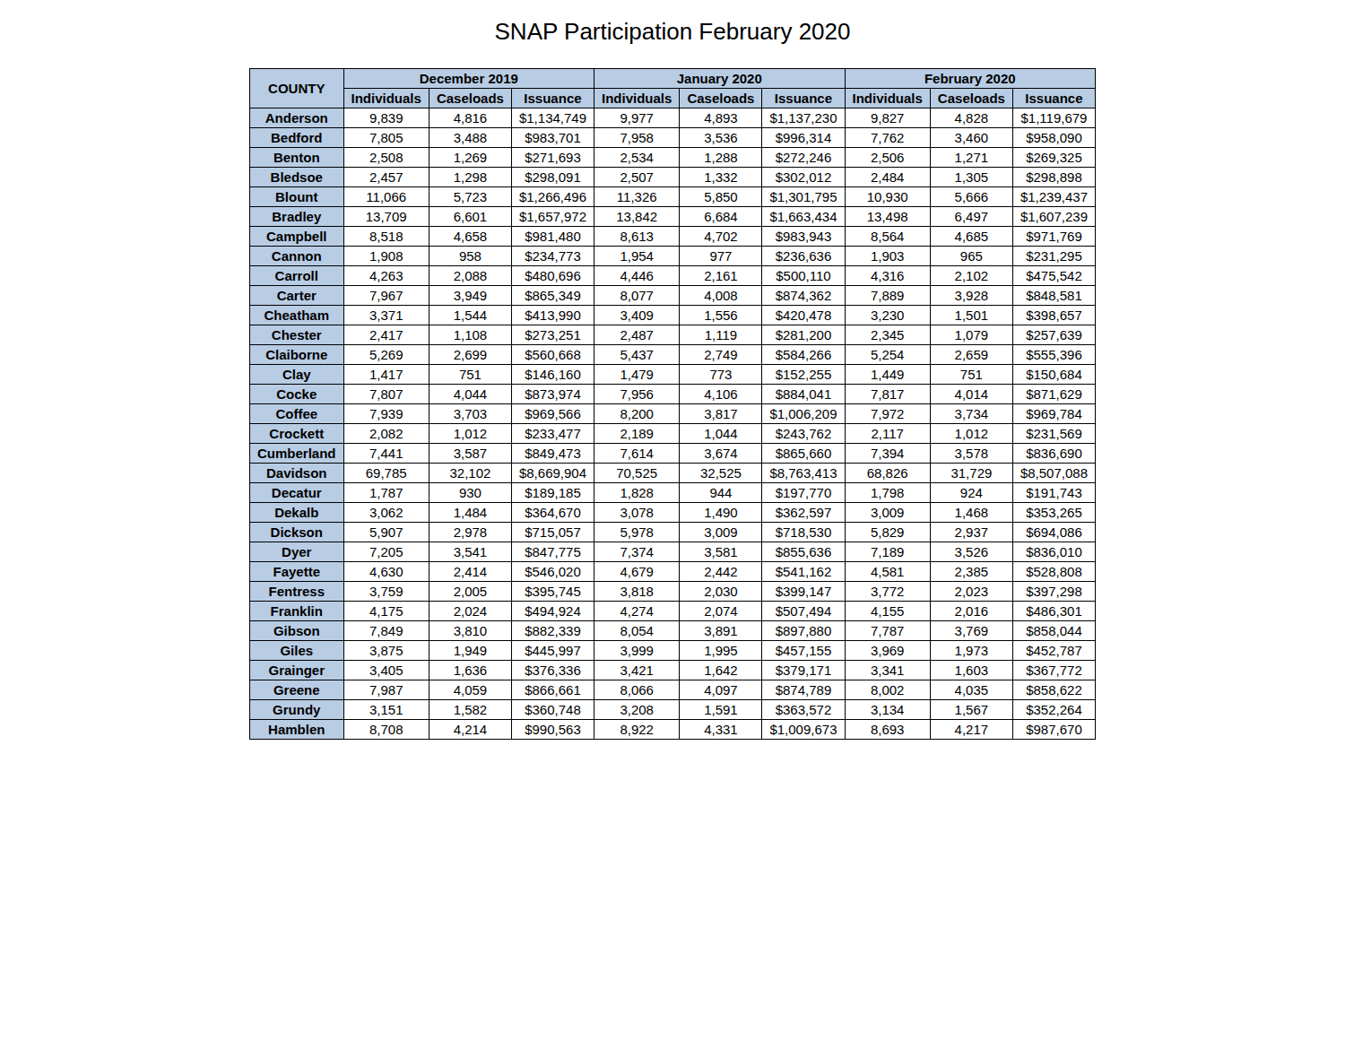SNAP Participation February 2020
| COUNTY | December 2019 | January 2020 | February 2020 |
| --- | --- | --- | --- |
| Individuals | Caseloads | Issuance | Individuals | Caseloads | Issuance | Individuals | Caseloads | Issuance |
| Anderson | 9,839 | 4,816 | $1,134,749 | 9,977 | 4,893 | $1,137,230 | 9,827 | 4,828 | $1,119,679 |
| Bedford | 7,805 | 3,488 | $983,701 | 7,958 | 3,536 | $996,314 | 7,762 | 3,460 | $958,090 |
| Benton | 2,508 | 1,269 | $271,693 | 2,534 | 1,288 | $272,246 | 2,506 | 1,271 | $269,325 |
| Bledsoe | 2,457 | 1,298 | $298,091 | 2,507 | 1,332 | $302,012 | 2,484 | 1,305 | $298,898 |
| Blount | 11,066 | 5,723 | $1,266,496 | 11,326 | 5,850 | $1,301,795 | 10,930 | 5,666 | $1,239,437 |
| Bradley | 13,709 | 6,601 | $1,657,972 | 13,842 | 6,684 | $1,663,434 | 13,498 | 6,497 | $1,607,239 |
| Campbell | 8,518 | 4,658 | $981,480 | 8,613 | 4,702 | $983,943 | 8,564 | 4,685 | $971,769 |
| Cannon | 1,908 | 958 | $234,773 | 1,954 | 977 | $236,636 | 1,903 | 965 | $231,295 |
| Carroll | 4,263 | 2,088 | $480,696 | 4,446 | 2,161 | $500,110 | 4,316 | 2,102 | $475,542 |
| Carter | 7,967 | 3,949 | $865,349 | 8,077 | 4,008 | $874,362 | 7,889 | 3,928 | $848,581 |
| Cheatham | 3,371 | 1,544 | $413,990 | 3,409 | 1,556 | $420,478 | 3,230 | 1,501 | $398,657 |
| Chester | 2,417 | 1,108 | $273,251 | 2,487 | 1,119 | $281,200 | 2,345 | 1,079 | $257,639 |
| Claiborne | 5,269 | 2,699 | $560,668 | 5,437 | 2,749 | $584,266 | 5,254 | 2,659 | $555,396 |
| Clay | 1,417 | 751 | $146,160 | 1,479 | 773 | $152,255 | 1,449 | 751 | $150,684 |
| Cocke | 7,807 | 4,044 | $873,974 | 7,956 | 4,106 | $884,041 | 7,817 | 4,014 | $871,629 |
| Coffee | 7,939 | 3,703 | $969,566 | 8,200 | 3,817 | $1,006,209 | 7,972 | 3,734 | $969,784 |
| Crockett | 2,082 | 1,012 | $233,477 | 2,189 | 1,044 | $243,762 | 2,117 | 1,012 | $231,569 |
| Cumberland | 7,441 | 3,587 | $849,473 | 7,614 | 3,674 | $865,660 | 7,394 | 3,578 | $836,690 |
| Davidson | 69,785 | 32,102 | $8,669,904 | 70,525 | 32,525 | $8,763,413 | 68,826 | 31,729 | $8,507,088 |
| Decatur | 1,787 | 930 | $189,185 | 1,828 | 944 | $197,770 | 1,798 | 924 | $191,743 |
| Dekalb | 3,062 | 1,484 | $364,670 | 3,078 | 1,490 | $362,597 | 3,009 | 1,468 | $353,265 |
| Dickson | 5,907 | 2,978 | $715,057 | 5,978 | 3,009 | $718,530 | 5,829 | 2,937 | $694,086 |
| Dyer | 7,205 | 3,541 | $847,775 | 7,374 | 3,581 | $855,636 | 7,189 | 3,526 | $836,010 |
| Fayette | 4,630 | 2,414 | $546,020 | 4,679 | 2,442 | $541,162 | 4,581 | 2,385 | $528,808 |
| Fentress | 3,759 | 2,005 | $395,745 | 3,818 | 2,030 | $399,147 | 3,772 | 2,023 | $397,298 |
| Franklin | 4,175 | 2,024 | $494,924 | 4,274 | 2,074 | $507,494 | 4,155 | 2,016 | $486,301 |
| Gibson | 7,849 | 3,810 | $882,339 | 8,054 | 3,891 | $897,880 | 7,787 | 3,769 | $858,044 |
| Giles | 3,875 | 1,949 | $445,997 | 3,999 | 1,995 | $457,155 | 3,969 | 1,973 | $452,787 |
| Grainger | 3,405 | 1,636 | $376,336 | 3,421 | 1,642 | $379,171 | 3,341 | 1,603 | $367,772 |
| Greene | 7,987 | 4,059 | $866,661 | 8,066 | 4,097 | $874,789 | 8,002 | 4,035 | $858,622 |
| Grundy | 3,151 | 1,582 | $360,748 | 3,208 | 1,591 | $363,572 | 3,134 | 1,567 | $352,264 |
| Hamblen | 8,708 | 4,214 | $990,563 | 8,922 | 4,331 | $1,009,673 | 8,693 | 4,217 | $987,670 |